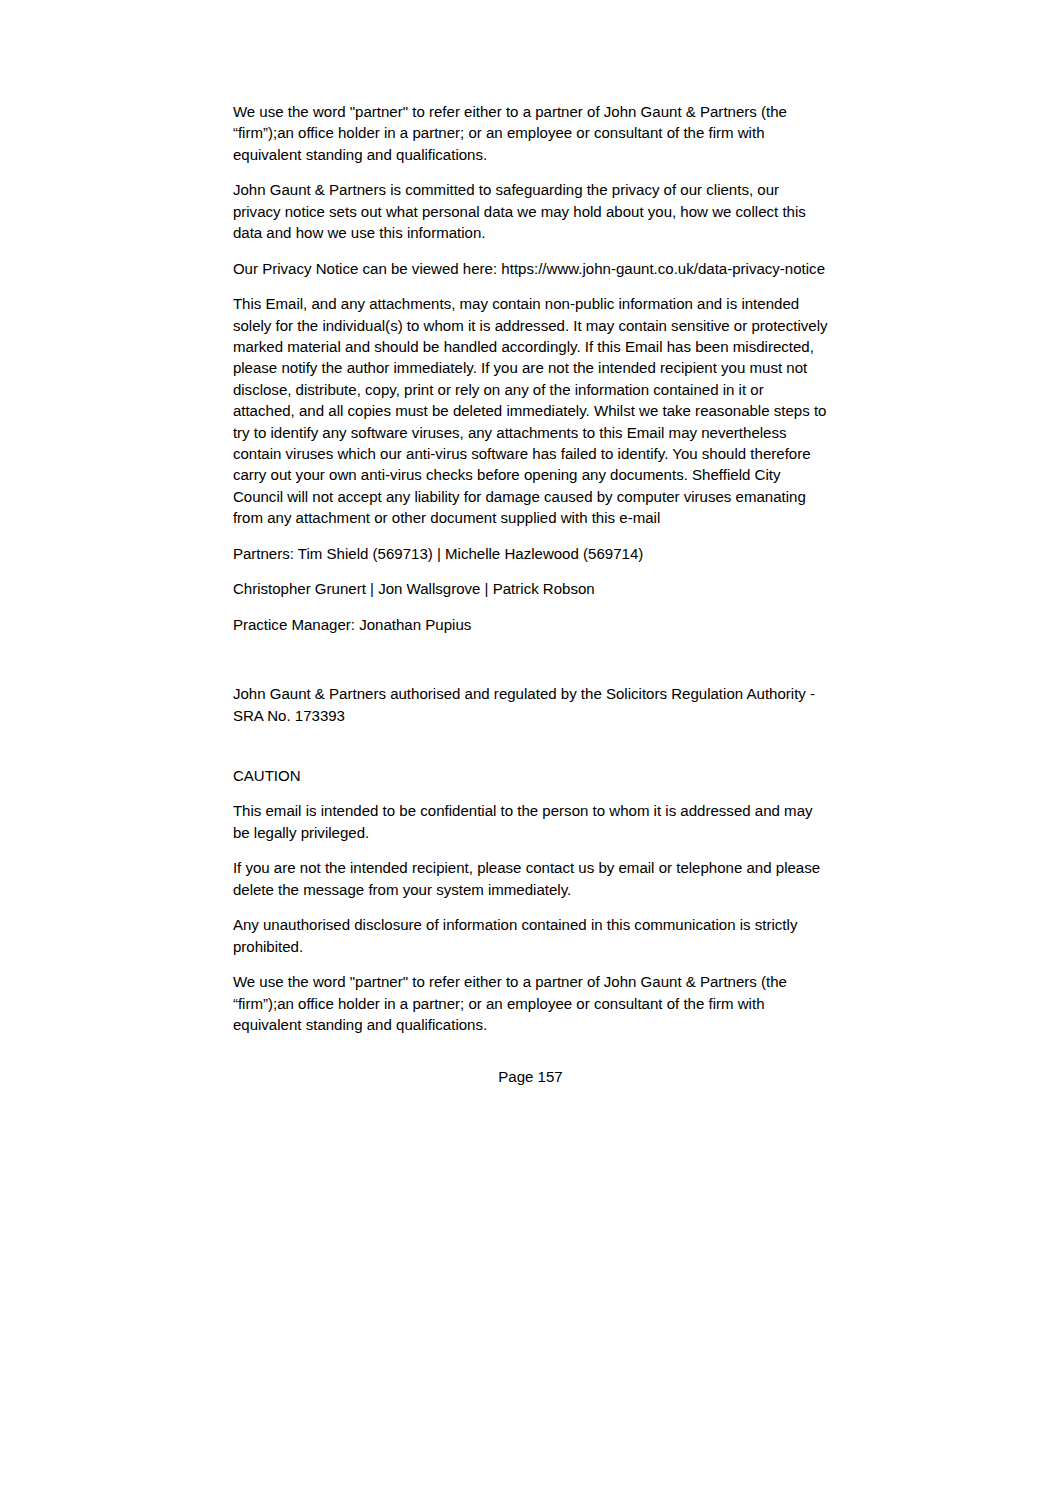We use the word "partner" to refer either to a partner of John Gaunt & Partners (the “firm”);an office holder in a partner; or an employee or consultant of the firm with equivalent standing and qualifications.
John Gaunt & Partners is committed to safeguarding the privacy of our clients, our privacy notice sets out what personal data we may hold about you, how we collect this data and how we use this information.
Our Privacy Notice can be viewed here: https://www.john-gaunt.co.uk/data-privacy-notice
This Email, and any attachments, may contain non-public information and is intended solely for the individual(s) to whom it is addressed. It may contain sensitive or protectively marked material and should be handled accordingly. If this Email has been misdirected, please notify the author immediately. If you are not the intended recipient you must not disclose, distribute, copy, print or rely on any of the information contained in it or attached, and all copies must be deleted immediately. Whilst we take reasonable steps to try to identify any software viruses, any attachments to this Email may nevertheless contain viruses which our anti-virus software has failed to identify. You should therefore carry out your own anti-virus checks before opening any documents. Sheffield City Council will not accept any liability for damage caused by computer viruses emanating from any attachment or other document supplied with this e-mail
Partners: Tim Shield (569713) | Michelle Hazlewood (569714)
Christopher Grunert | Jon Wallsgrove | Patrick Robson
Practice Manager: Jonathan Pupius
John Gaunt & Partners authorised and regulated by the Solicitors Regulation Authority - SRA No. 173393
CAUTION
This email is intended to be confidential to the person to whom it is addressed and may be legally privileged.
If you are not the intended recipient, please contact us by email or telephone and please delete the message from your system immediately.
Any unauthorised disclosure of information contained in this communication is strictly prohibited.
We use the word "partner" to refer either to a partner of John Gaunt & Partners (the “firm”);an office holder in a partner; or an employee or consultant of the firm with equivalent standing and qualifications.
Page 157